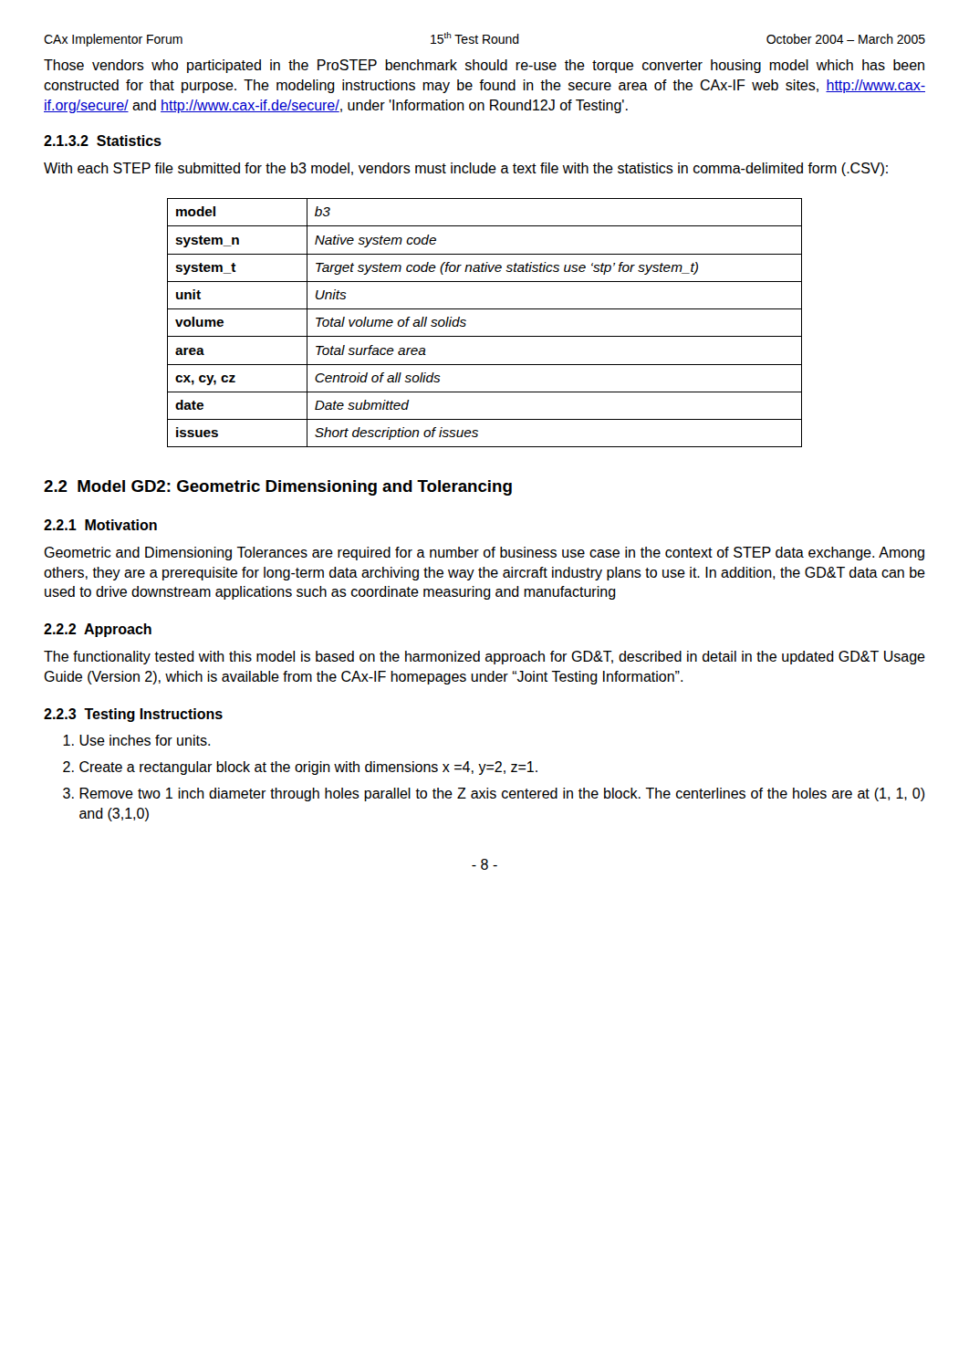CAx Implementor Forum 15th Test Round October 2004 – March 2005
Those vendors who participated in the ProSTEP benchmark should re-use the torque converter housing model which has been constructed for that purpose. The modeling instructions may be found in the secure area of the CAx-IF web sites, http://www.cax-if.org/secure/ and http://www.cax-if.de/secure/, under 'Information on Round12J of Testing'.
2.1.3.2 Statistics
With each STEP file submitted for the b3 model, vendors must include a text file with the statistics in comma-delimited form (.CSV):
| model | b3 |
| system_n | Native system code |
| system_t | Target system code (for native statistics use ‘stp’ for system_t) |
| unit | Units |
| volume | Total volume of all solids |
| area | Total surface area |
| cx, cy, cz | Centroid of all solids |
| date | Date submitted |
| issues | Short description of issues |
2.2 Model GD2: Geometric Dimensioning and Tolerancing
2.2.1 Motivation
Geometric and Dimensioning Tolerances are required for a number of business use case in the context of STEP data exchange. Among others, they are a prerequisite for long-term data archiving the way the aircraft industry plans to use it. In addition, the GD&T data can be used to drive downstream applications such as coordinate measuring and manufacturing
2.2.2 Approach
The functionality tested with this model is based on the harmonized approach for GD&T, described in detail in the updated GD&T Usage Guide (Version 2), which is available from the CAx-IF homepages under “Joint Testing Information”.
2.2.3 Testing Instructions
Use inches for units.
Create a rectangular block at the origin with dimensions x =4, y=2, z=1.
Remove two 1 inch diameter through holes parallel to the Z axis centered in the block. The centerlines of the holes are at (1, 1, 0) and (3,1,0)
- 8 -